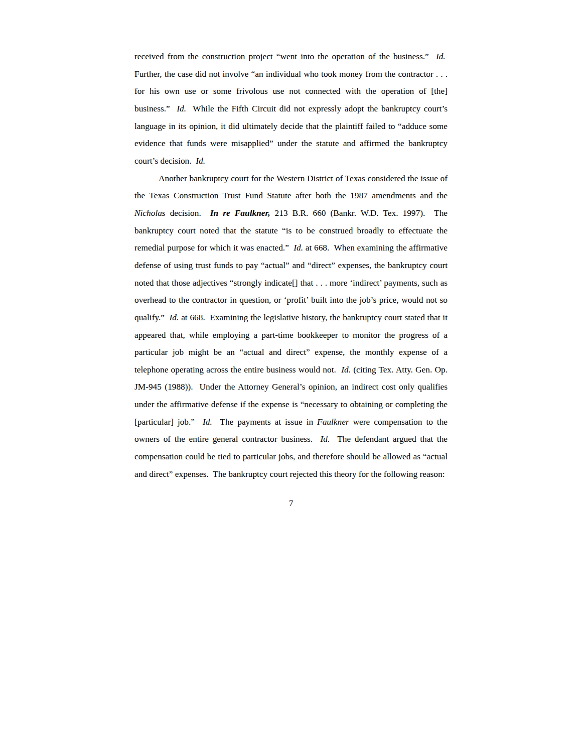received from the construction project “went into the operation of the business.” Id. Further, the case did not involve “an individual who took money from the contractor . . . for his own use or some frivolous use not connected with the operation of [the] business.” Id. While the Fifth Circuit did not expressly adopt the bankruptcy court’s language in its opinion, it did ultimately decide that the plaintiff failed to “adduce some evidence that funds were misapplied” under the statute and affirmed the bankruptcy court’s decision. Id.
Another bankruptcy court for the Western District of Texas considered the issue of the Texas Construction Trust Fund Statute after both the 1987 amendments and the Nicholas decision. In re Faulkner, 213 B.R. 660 (Bankr. W.D. Tex. 1997). The bankruptcy court noted that the statute “is to be construed broadly to effectuate the remedial purpose for which it was enacted.” Id. at 668. When examining the affirmative defense of using trust funds to pay “actual” and “direct” expenses, the bankruptcy court noted that those adjectives “strongly indicate[] that . . . more ‘indirect’ payments, such as overhead to the contractor in question, or ‘profit’ built into the job’s price, would not so qualify.” Id. at 668. Examining the legislative history, the bankruptcy court stated that it appeared that, while employing a part-time bookkeeper to monitor the progress of a particular job might be an “actual and direct” expense, the monthly expense of a telephone operating across the entire business would not. Id. (citing Tex. Atty. Gen. Op. JM-945 (1988)). Under the Attorney General’s opinion, an indirect cost only qualifies under the affirmative defense if the expense is “necessary to obtaining or completing the [particular] job.” Id. The payments at issue in Faulkner were compensation to the owners of the entire general contractor business. Id. The defendant argued that the compensation could be tied to particular jobs, and therefore should be allowed as “actual and direct” expenses. The bankruptcy court rejected this theory for the following reason:
7